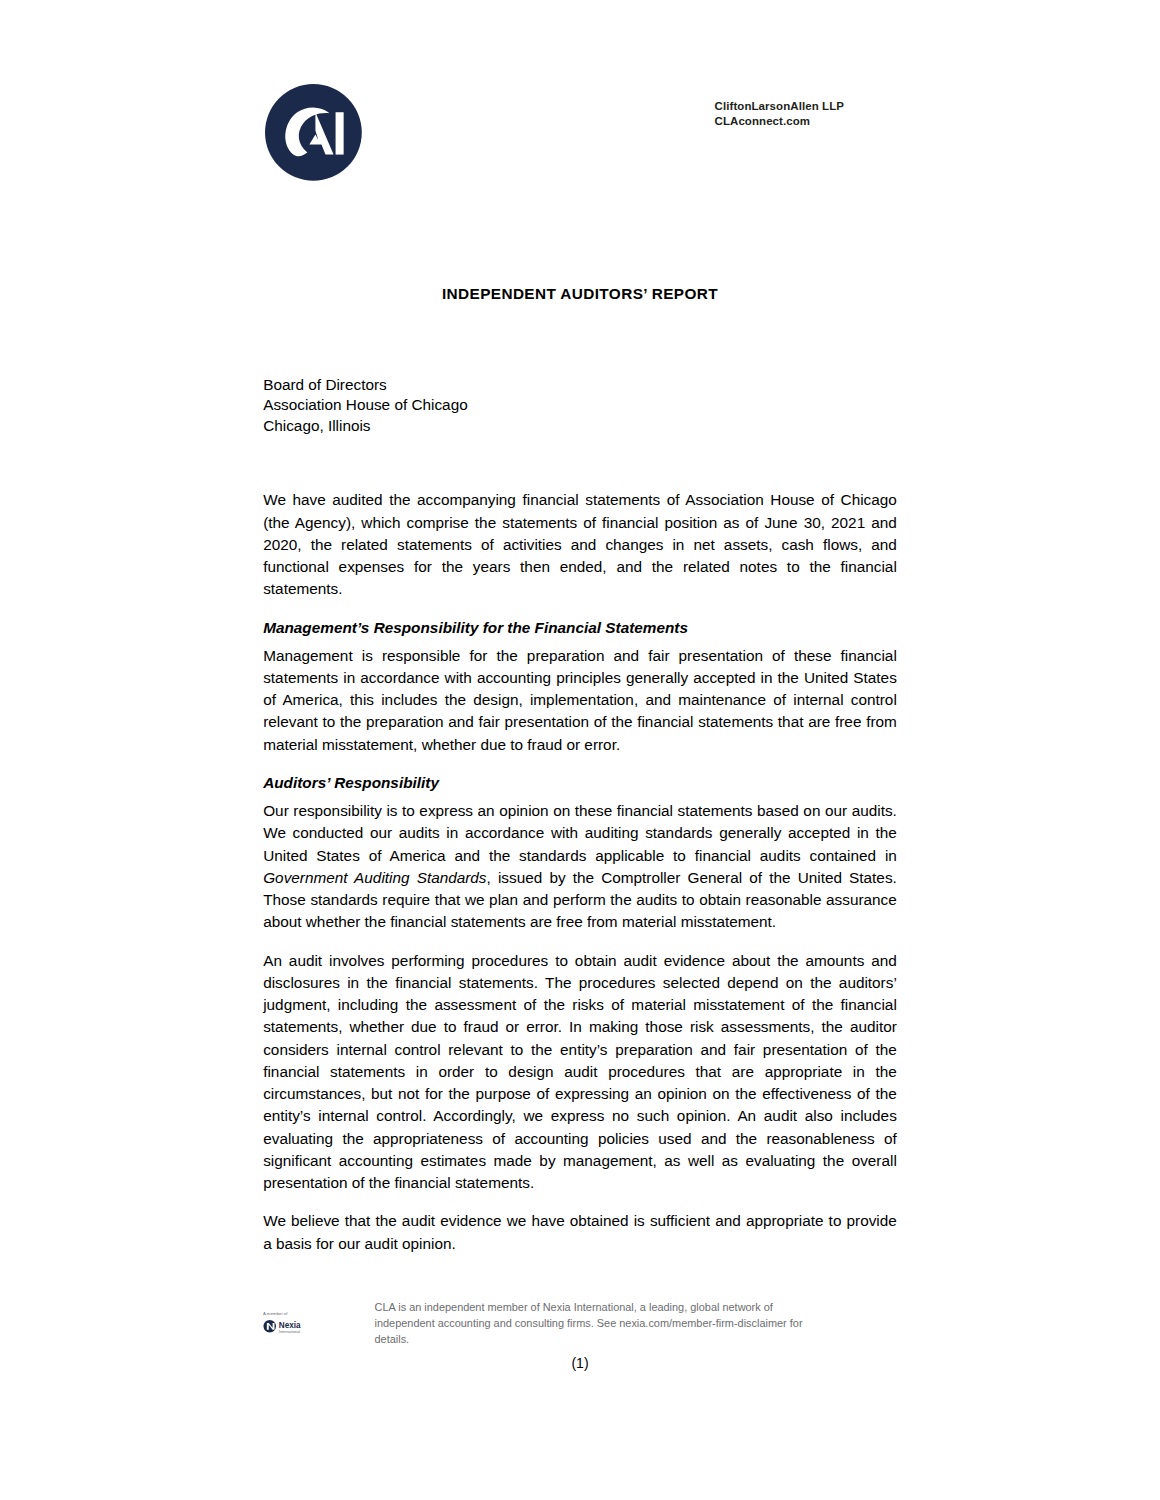CliftonLarsonAllen LLP
CLAconnect.com
INDEPENDENT AUDITORS’ REPORT
Board of Directors
Association House of Chicago
Chicago, Illinois
We have audited the accompanying financial statements of Association House of Chicago (the Agency), which comprise the statements of financial position as of June 30, 2021 and 2020, the related statements of activities and changes in net assets, cash flows, and functional expenses for the years then ended, and the related notes to the financial statements.
Management’s Responsibility for the Financial Statements
Management is responsible for the preparation and fair presentation of these financial statements in accordance with accounting principles generally accepted in the United States of America, this includes the design, implementation, and maintenance of internal control relevant to the preparation and fair presentation of the financial statements that are free from material misstatement, whether due to fraud or error.
Auditors’ Responsibility
Our responsibility is to express an opinion on these financial statements based on our audits. We conducted our audits in accordance with auditing standards generally accepted in the United States of America and the standards applicable to financial audits contained in Government Auditing Standards, issued by the Comptroller General of the United States. Those standards require that we plan and perform the audits to obtain reasonable assurance about whether the financial statements are free from material misstatement.
An audit involves performing procedures to obtain audit evidence about the amounts and disclosures in the financial statements. The procedures selected depend on the auditors’ judgment, including the assessment of the risks of material misstatement of the financial statements, whether due to fraud or error. In making those risk assessments, the auditor considers internal control relevant to the entity’s preparation and fair presentation of the financial statements in order to design audit procedures that are appropriate in the circumstances, but not for the purpose of expressing an opinion on the effectiveness of the entity’s internal control. Accordingly, we express no such opinion. An audit also includes evaluating the appropriateness of accounting policies used and the reasonableness of significant accounting estimates made by management, as well as evaluating the overall presentation of the financial statements.
We believe that the audit evidence we have obtained is sufficient and appropriate to provide a basis for our audit opinion.
A member of Nexia International
CLA is an independent member of Nexia International, a leading, global network of independent accounting and consulting firms. See nexia.com/member-firm-disclaimer for details.
(1)